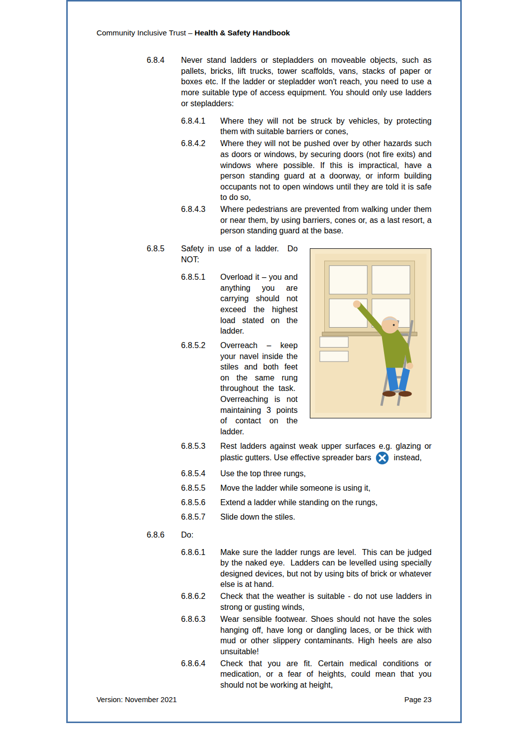Community Inclusive Trust – Health & Safety Handbook
6.8.4
Never stand ladders or stepladders on moveable objects, such as pallets, bricks, lift trucks, tower scaffolds, vans, stacks of paper or boxes etc. If the ladder or stepladder won't reach, you need to use a more suitable type of access equipment. You should only use ladders or stepladders:
6.8.4.1
Where they will not be struck by vehicles, by protecting them with suitable barriers or cones,
6.8.4.2
Where they will not be pushed over by other hazards such as doors or windows, by securing doors (not fire exits) and windows where possible. If this is impractical, have a person standing guard at a doorway, or inform building occupants not to open windows until they are told it is safe to do so,
6.8.4.3
Where pedestrians are prevented from walking under them or near them, by using barriers, cones or, as a last resort, a person standing guard at the base.
6.8.5
Safety in use of a ladder. Do NOT:
6.8.5.1
Overload it – you and anything you are carrying should not exceed the highest load stated on the ladder.
6.8.5.2
Overreach – keep your navel inside the stiles and both feet on the same rung throughout the task. Overreaching is not maintaining 3 points of contact on the ladder.
6.8.5.3
Rest ladders against weak upper surfaces e.g. glazing or plastic gutters. Use effective spreader bars instead,
6.8.5.4
Use the top three rungs,
6.8.5.5
Move the ladder while someone is using it,
6.8.5.6
Extend a ladder while standing on the rungs,
6.8.5.7
Slide down the stiles.
6.8.6
Do:
6.8.6.1
Make sure the ladder rungs are level. This can be judged by the naked eye. Ladders can be levelled using specially designed devices, but not by using bits of brick or whatever else is at hand.
6.8.6.2
Check that the weather is suitable - do not use ladders in strong or gusting winds,
6.8.6.3
Wear sensible footwear. Shoes should not have the soles hanging off, have long or dangling laces, or be thick with mud or other slippery contaminants. High heels are also unsuitable!
6.8.6.4
Check that you are fit. Certain medical conditions or medication, or a fear of heights, could mean that you should not be working at height,
Version: November 2021 Page 23